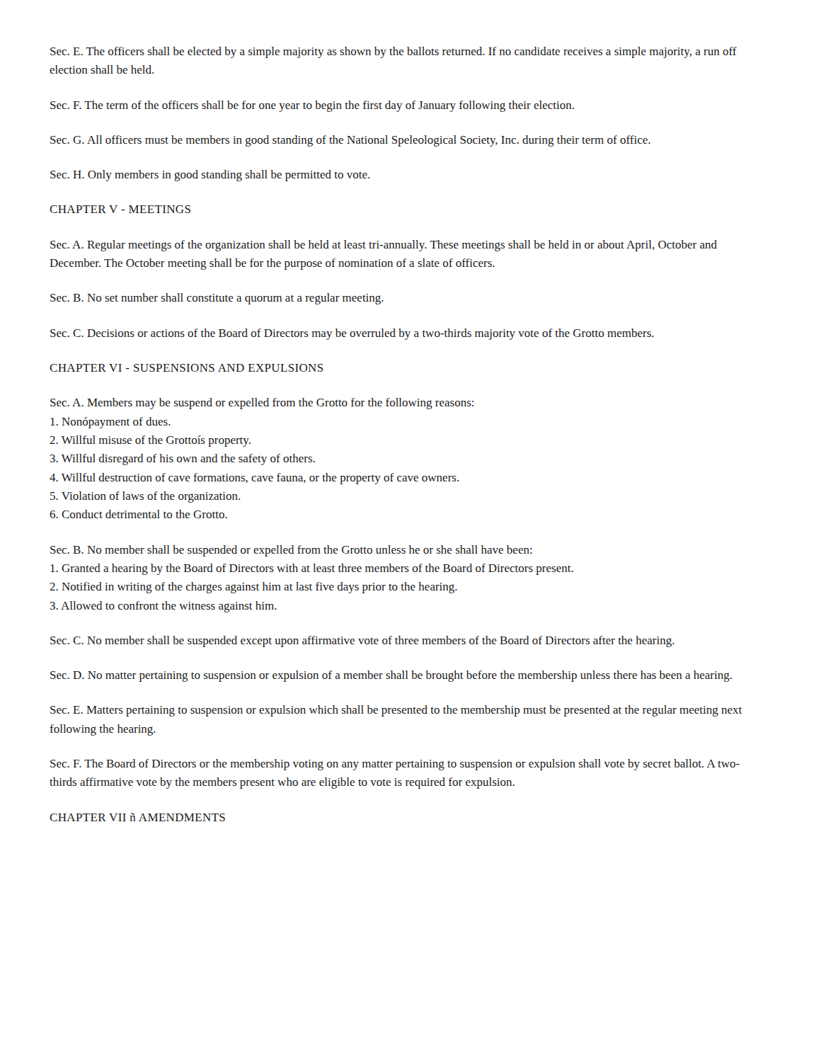Sec. E. The officers shall be elected by a simple majority as shown by the ballots returned. If no candidate receives a simple majority, a run off election shall be held.
Sec. F. The term of the officers shall be for one year to begin the first day of January following their election.
Sec. G. All officers must be members in good standing of the National Speleological Society, Inc. during their term of office.
Sec. H. Only members in good standing shall be permitted to vote.
CHAPTER V - MEETINGS
Sec. A. Regular meetings of the organization shall be held at least tri-annually. These meetings shall be held in or about April, October and December. The October meeting shall be for the purpose of nomination of a slate of officers.
Sec. B. No set number shall constitute a quorum at a regular meeting.
Sec. C. Decisions or actions of the Board of Directors may be overruled by a two-thirds majority vote of the Grotto members.
CHAPTER VI - SUSPENSIONS AND EXPULSIONS
Sec. A. Members may be suspend or expelled from the Grotto for the following reasons:
1. Nonópayment of dues.
2. Willful misuse of the Grottoís property.
3. Willful disregard of his own and the safety of others.
4. Willful destruction of cave formations, cave fauna, or the property of cave owners.
5. Violation of laws of the organization.
6. Conduct detrimental to the Grotto.
Sec. B. No member shall be suspended or expelled from the Grotto unless he or she shall have been:
1. Granted a hearing by the Board of Directors with at least three members of the Board of Directors present.
2. Notified in writing of the charges against him at last five days prior to the hearing.
3. Allowed to confront the witness against him.
Sec. C. No member shall be suspended except upon affirmative vote of three members of the Board of Directors after the hearing.
Sec. D. No matter pertaining to suspension or expulsion of a member shall be brought before the membership unless there has been a hearing.
Sec. E. Matters pertaining to suspension or expulsion which shall be presented to the membership must be presented at the regular meeting next following the hearing.
Sec. F. The Board of Directors or the membership voting on any matter pertaining to suspension or expulsion shall vote by secret ballot. A two-thirds affirmative vote by the members present who are eligible to vote is required for expulsion.
CHAPTER VII ñ AMENDMENTS